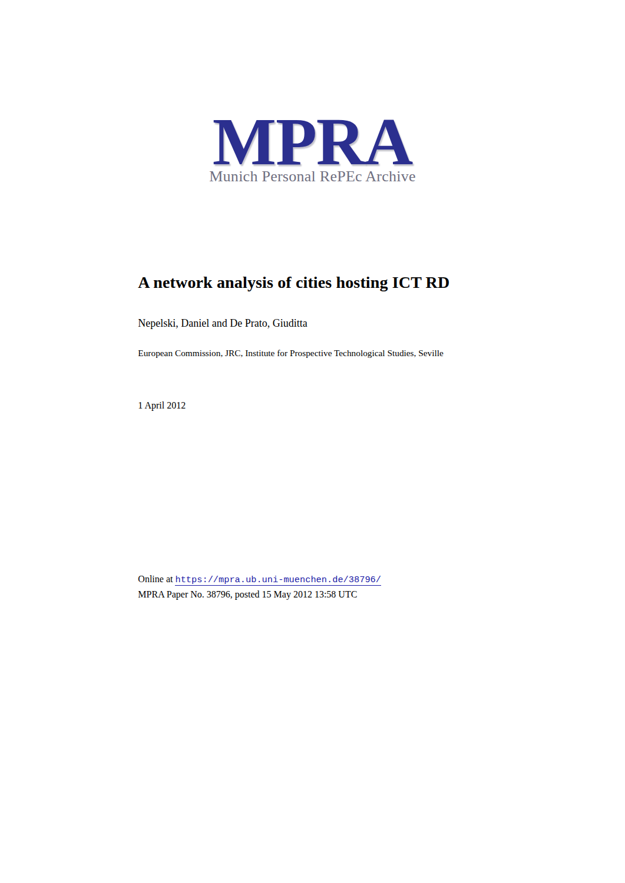MPRA
Munich Personal RePEc Archive
A network analysis of cities hosting ICT RD
Nepelski, Daniel and De Prato, Giuditta
European Commission, JRC, Institute for Prospective Technological Studies, Seville
1 April 2012
Online at https://mpra.ub.uni-muenchen.de/38796/
MPRA Paper No. 38796, posted 15 May 2012 13:58 UTC